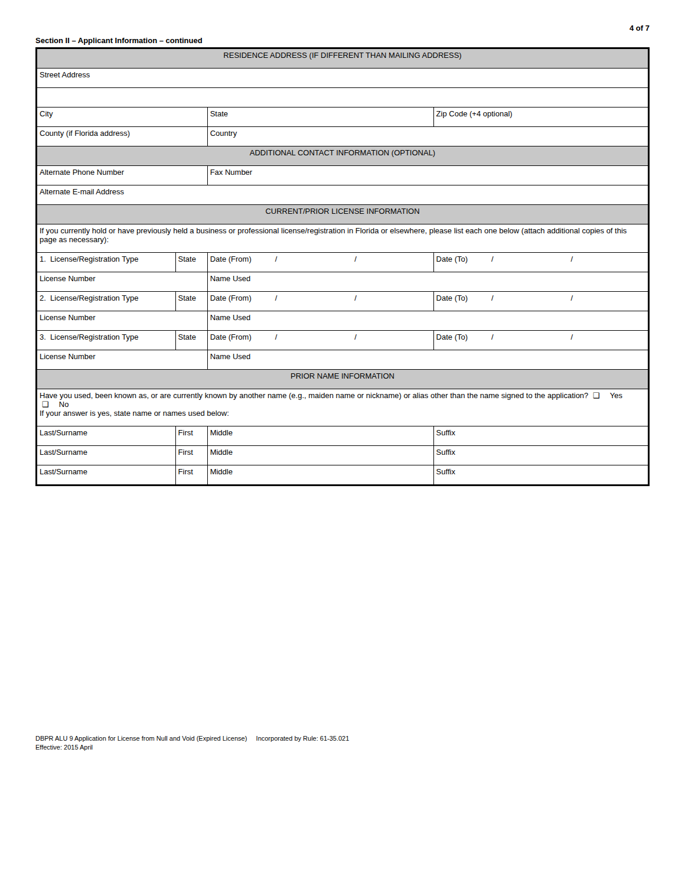4 of 7
Section II – Applicant Information – continued
| RESIDENCE ADDRESS (IF DIFFERENT THAN MAILING ADDRESS) |
| Street Address |
| City | State | Zip Code (+4 optional) |
| County (if Florida address) | Country |
| ADDITIONAL CONTACT INFORMATION (OPTIONAL) |
| Alternate Phone Number | Fax Number |
| Alternate E-mail Address |
| CURRENT/PRIOR LICENSE INFORMATION |
| If you currently hold or have previously held a business or professional license/registration in Florida or elsewhere, please list each one below (attach additional copies of this page as necessary): |
| 1. License/Registration Type | State | Date (From) / / | Date (To) / / |
| License Number | Name Used |
| 2. License/Registration Type | State | Date (From) / / | Date (To) / / |
| License Number | Name Used |
| 3. License/Registration Type | State | Date (From) / / | Date (To) / / |
| License Number | Name Used |
| PRIOR NAME INFORMATION |
| Have you used, been known as, or are currently known by another name (e.g., maiden name or nickname) or alias other than the name signed to the application? ❑ Yes ❑ No If your answer is yes, state name or names used below: |
| Last/Surname | First | Middle | Suffix |
| Last/Surname | First | Middle | Suffix |
| Last/Surname | First | Middle | Suffix |
DBPR ALU 9 Application for License from Null and Void (Expired License) Incorporated by Rule: 61-35.021
Effective: 2015 April